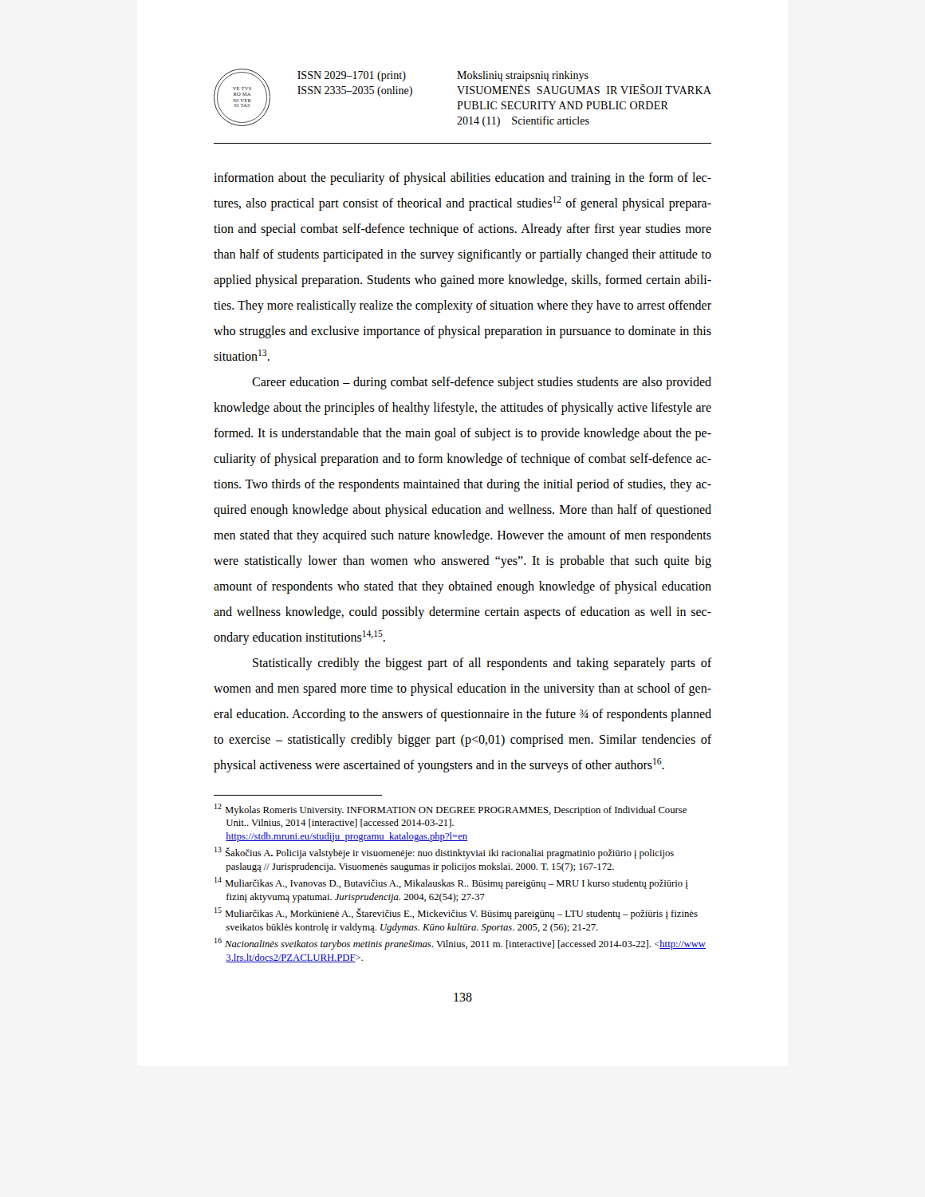VE TVS RO MA NI VER SI TAS
ISSN 2029–1701 (print)
ISSN 2335–2035 (online)
Mokslinių straipsnių rinkinys
VISUOMENĖS SAUGUMAS IR VIEŠOJI TVARKA
PUBLIC SECURITY AND PUBLIC ORDER
2014 (11) Scientific articles
information about the peculiarity of physical abilities education and training in the form of lectures, also practical part consist of theorical and practical studies12 of general physical preparation and special combat self-defence technique of actions. Already after first year studies more than half of students participated in the survey significantly or partially changed their attitude to applied physical preparation. Students who gained more knowledge, skills, formed certain abilities. They more realistically realize the complexity of situation where they have to arrest offender who struggles and exclusive importance of physical preparation in pursuance to dominate in this situation13.
Career education – during combat self-defence subject studies students are also provided knowledge about the principles of healthy lifestyle, the attitudes of physically active lifestyle are formed. It is understandable that the main goal of subject is to provide knowledge about the peculiarity of physical preparation and to form knowledge of technique of combat self-defence actions. Two thirds of the respondents maintained that during the initial period of studies, they acquired enough knowledge about physical education and wellness. More than half of questioned men stated that they acquired such nature knowledge. However the amount of men respondents were statistically lower than women who answered “yes”. It is probable that such quite big amount of respondents who stated that they obtained enough knowledge of physical education and wellness knowledge, could possibly determine certain aspects of education as well in secondary education institutions14,15.
Statistically credibly the biggest part of all respondents and taking separately parts of women and men spared more time to physical education in the university than at school of general education. According to the answers of questionnaire in the future ¾ of respondents planned to exercise – statistically credibly bigger part (p<0,01) comprised men. Similar tendencies of physical activeness were ascertained of youngsters and in the surveys of other authors16.
12 Mykolas Romeris University. INFORMATION ON DEGREE PROGRAMMES, Description of Individual Course Unit.. Vilnius, 2014 [interactive] [accessed 2014-03-21].
https://stdb.mruni.eu/studiju_programu_katalogas.php?l=en
13 Šakočius A. Policija valstybėje ir visuomenėje: nuo distinktyviai iki racionaliai pragmatinio požiūrio į policijos paslaugą // Jurisprudencija. Visuomenės saugumas ir policijos mokslai. 2000. T. 15(7); 167-172.
14 Muliarčikas A., Ivanovas D., Butavičius A., Mikalauskas R.. Būsimų pareigūnų – MRU I kurso studentų požiūrio į fizinį aktyvumą ypatumai. Jurisprudencija. 2004, 62(54); 27-37
15 Muliarčikas A., Morkūnienė A., Štarevičius E., Mickevičius V. Būsimų pareigūnų – LTU studentų – požiūris į fizinės sveikatos būklės kontrolę ir valdymą. Ugdymas. Kūno kultūra. Sportas. 2005, 2 (56); 21-27.
16 Nacionalinės sveikatos tarybos metinis pranešimas. Vilnius, 2011 m. [interactive] [accessed 2014-03-22]. <http://www3.lrs.lt/docs2/PZACLURH.PDF>.
138